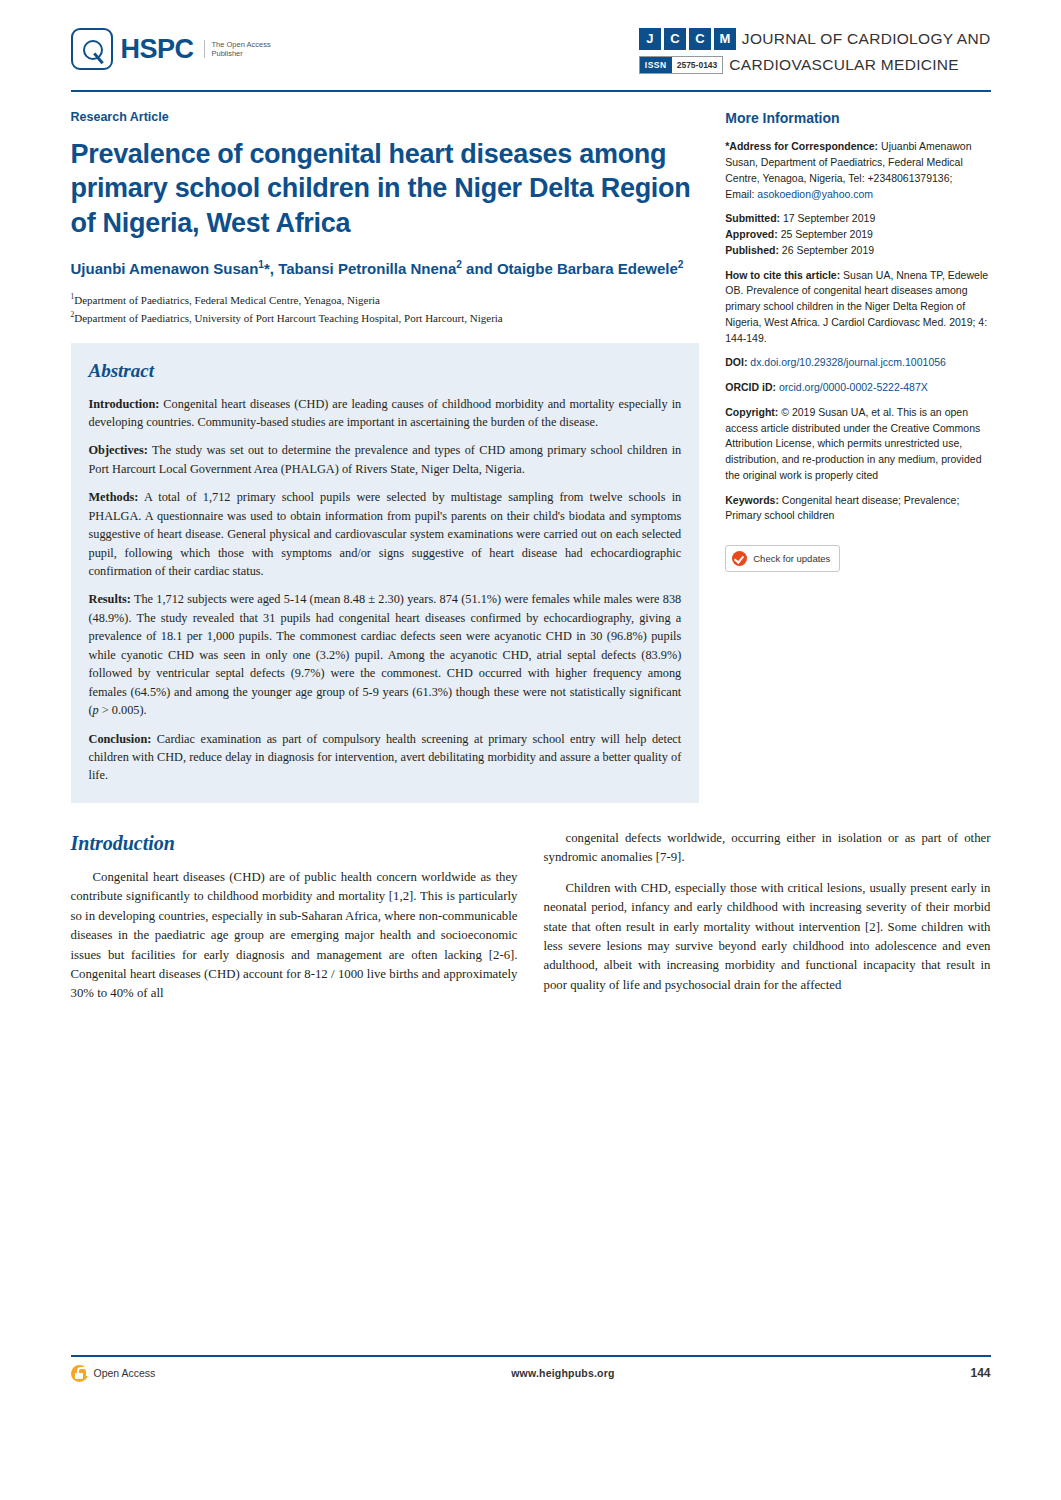HSPC
The Open Access
Publisher
JCCM
Journal of Cardiology and
ISSN
2575-0143
Cardiovascular Medicine
Research Article
Prevalence of congenital heart diseases among primary school children in the Niger Delta Region of Nigeria, West Africa
Ujuanbi Amenawon Susan1*, Tabansi Petronilla Nnena2 and Otaigbe Barbara Edewele2
1Department of Paediatrics, Federal Medical Centre, Yenagoa, Nigeria
2Department of Paediatrics, University of Port Harcourt Teaching Hospital, Port Harcourt, Nigeria
Abstract
Introduction: Congenital heart diseases (CHD) are leading causes of childhood morbidity and mortality especially in developing countries. Community-based studies are important in ascertaining the burden of the disease.
Objectives: The study was set out to determine the prevalence and types of CHD among primary school children in Port Harcourt Local Government Area (PHALGA) of Rivers State, Niger Delta, Nigeria.
Methods: A total of 1,712 primary school pupils were selected by multistage sampling from twelve schools in PHALGA. A questionnaire was used to obtain information from pupil's parents on their child's biodata and symptoms suggestive of heart disease. General physical and cardiovascular system examinations were carried out on each selected pupil, following which those with symptoms and/or signs suggestive of heart disease had echocardiographic confirmation of their cardiac status.
Results: The 1,712 subjects were aged 5-14 (mean 8.48 ± 2.30) years. 874 (51.1%) were females while males were 838 (48.9%). The study revealed that 31 pupils had congenital heart diseases confirmed by echocardiography, giving a prevalence of 18.1 per 1,000 pupils. The commonest cardiac defects seen were acyanotic CHD in 30 (96.8%) pupils while cyanotic CHD was seen in only one (3.2%) pupil. Among the acyanotic CHD, atrial septal defects (83.9%) followed by ventricular septal defects (9.7%) were the commonest. CHD occurred with higher frequency among females (64.5%) and among the younger age group of 5-9 years (61.3%) though these were not statistically significant (p > 0.005).
Conclusion: Cardiac examination as part of compulsory health screening at primary school entry will help detect children with CHD, reduce delay in diagnosis for intervention, avert debilitating morbidity and assure a better quality of life.
More Information
*Address for Correspondence: Ujuanbi Amenawon Susan, Department of Paediatrics, Federal Medical Centre, Yenagoa, Nigeria, Tel: +2348061379136;
Email: asokoedion@yahoo.com
Submitted: 17 September 2019
Approved: 25 September 2019
Published: 26 September 2019
How to cite this article: Susan UA, Nnena TP, Edewele OB. Prevalence of congenital heart diseases among primary school children in the Niger Delta Region of Nigeria, West Africa. J Cardiol Cardiovasc Med. 2019; 4: 144-149.
DOI: dx.doi.org/10.29328/journal.jccm.1001056
ORCID iD: orcid.org/0000-0002-5222-487X
Copyright: © 2019 Susan UA, et al. This is an open access article distributed under the Creative Commons Attribution License, which permits unrestricted use, distribution, and re-production in any medium, provided the original work is properly cited
Keywords: Congenital heart disease; Prevalence; Primary school children
Check for updates
Introduction
Congenital heart diseases (CHD) are of public health concern worldwide as they contribute significantly to childhood morbidity and mortality [1,2]. This is particularly so in developing countries, especially in sub-Saharan Africa, where non-communicable diseases in the paediatric age group are emerging major health and socioeconomic issues but facilities for early diagnosis and management are often lacking [2-6]. Congenital heart diseases (CHD) account for 8-12 / 1000 live births and approximately 30% to 40% of all
congenital defects worldwide, occurring either in isolation or as part of other syndromic anomalies [7-9].
Children with CHD, especially those with critical lesions, usually present early in neonatal period, infancy and early childhood with increasing severity of their morbid state that often result in early mortality without intervention [2]. Some children with less severe lesions may survive beyond early childhood into adolescence and even adulthood, albeit with increasing morbidity and functional incapacity that result in poor quality of life and psychosocial drain for the affected
Open Access
www.heighpubs.org
144